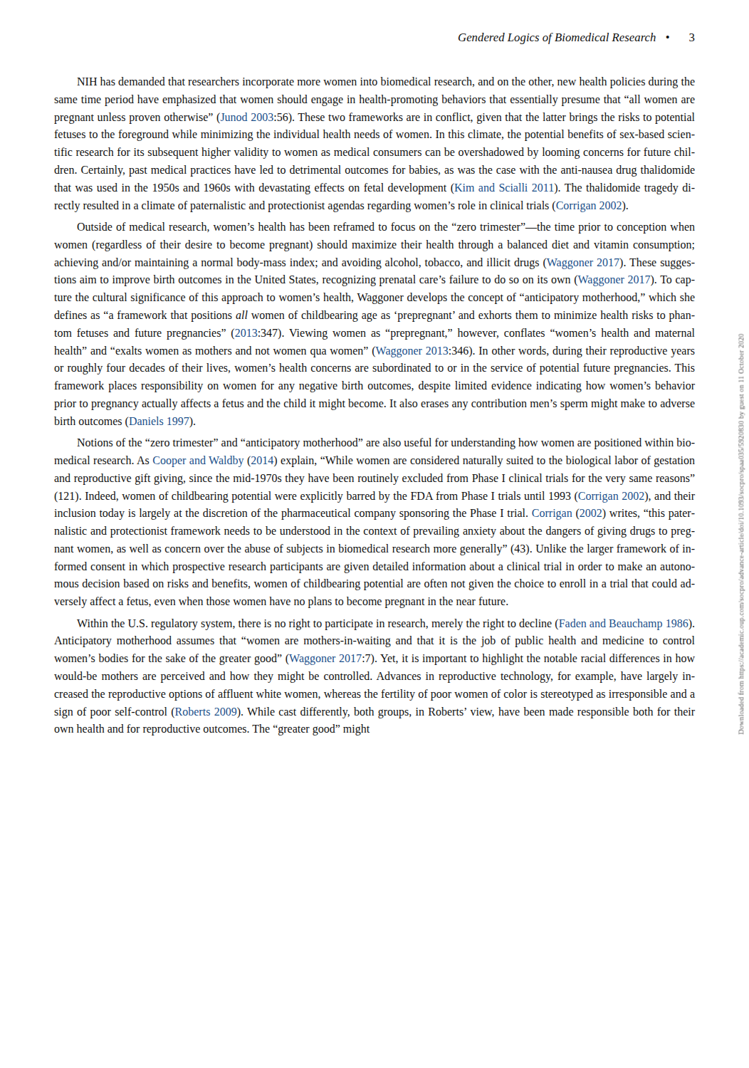Downloaded from https://academic.oup.com/socpro/advance-article/doi/10.1093/socpro/spaa035/5920830 by guest on 11 October 2020
Gendered Logics of Biomedical Research•3
NIH has demanded that researchers incorporate more women into biomedical research, and on the other, new health policies during the same time period have emphasized that women should engage in health-promoting behaviors that essentially presume that “all women are pregnant unless proven otherwise” (Junod 2003:56). These two frameworks are in conflict, given that the latter brings the risks to potential fetuses to the foreground while minimizing the individual health needs of women. In this climate, the potential benefits of sex-based scientific research for its subsequent higher validity to women as medical consumers can be overshadowed by looming concerns for future children. Certainly, past medical practices have led to detrimental outcomes for babies, as was the case with the anti-nausea drug thalidomide that was used in the 1950s and 1960s with devastating effects on fetal development (Kim and Scialli 2011). The thalidomide tragedy directly resulted in a climate of paternalistic and protectionist agendas regarding women’s role in clinical trials (Corrigan 2002).
Outside of medical research, women’s health has been reframed to focus on the “zero trimester”—the time prior to conception when women (regardless of their desire to become pregnant) should maximize their health through a balanced diet and vitamin consumption; achieving and/or maintaining a normal body-mass index; and avoiding alcohol, tobacco, and illicit drugs (Waggoner 2017). These suggestions aim to improve birth outcomes in the United States, recognizing prenatal care’s failure to do so on its own (Waggoner 2017). To capture the cultural significance of this approach to women’s health, Waggoner develops the concept of “anticipatory motherhood,” which she defines as “a framework that positions all women of childbearing age as ‘prepregnant’ and exhorts them to minimize health risks to phantom fetuses and future pregnancies” (2013:347). Viewing women as “prepregnant,” however, conflates “women’s health and maternal health” and “exalts women as mothers and not women qua women” (Waggoner 2013:346). In other words, during their reproductive years or roughly four decades of their lives, women’s health concerns are subordinated to or in the service of potential future pregnancies. This framework places responsibility on women for any negative birth outcomes, despite limited evidence indicating how women’s behavior prior to pregnancy actually affects a fetus and the child it might become. It also erases any contribution men’s sperm might make to adverse birth outcomes (Daniels 1997).
Notions of the “zero trimester” and “anticipatory motherhood” are also useful for understanding how women are positioned within biomedical research. As Cooper and Waldby (2014) explain, “While women are considered naturally suited to the biological labor of gestation and reproductive gift giving, since the mid-1970s they have been routinely excluded from Phase I clinical trials for the very same reasons” (121). Indeed, women of childbearing potential were explicitly barred by the FDA from Phase I trials until 1993 (Corrigan 2002), and their inclusion today is largely at the discretion of the pharmaceutical company sponsoring the Phase I trial. Corrigan (2002) writes, “this paternalistic and protectionist framework needs to be understood in the context of prevailing anxiety about the dangers of giving drugs to pregnant women, as well as concern over the abuse of subjects in biomedical research more generally” (43). Unlike the larger framework of informed consent in which prospective research participants are given detailed information about a clinical trial in order to make an autonomous decision based on risks and benefits, women of childbearing potential are often not given the choice to enroll in a trial that could adversely affect a fetus, even when those women have no plans to become pregnant in the near future.
Within the U.S. regulatory system, there is no right to participate in research, merely the right to decline (Faden and Beauchamp 1986). Anticipatory motherhood assumes that “women are mothers-in-waiting and that it is the job of public health and medicine to control women’s bodies for the sake of the greater good” (Waggoner 2017:7). Yet, it is important to highlight the notable racial differences in how would-be mothers are perceived and how they might be controlled. Advances in reproductive technology, for example, have largely increased the reproductive options of affluent white women, whereas the fertility of poor women of color is stereotyped as irresponsible and a sign of poor self-control (Roberts 2009). While cast differently, both groups, in Roberts’ view, have been made responsible both for their own health and for reproductive outcomes. The “greater good” might